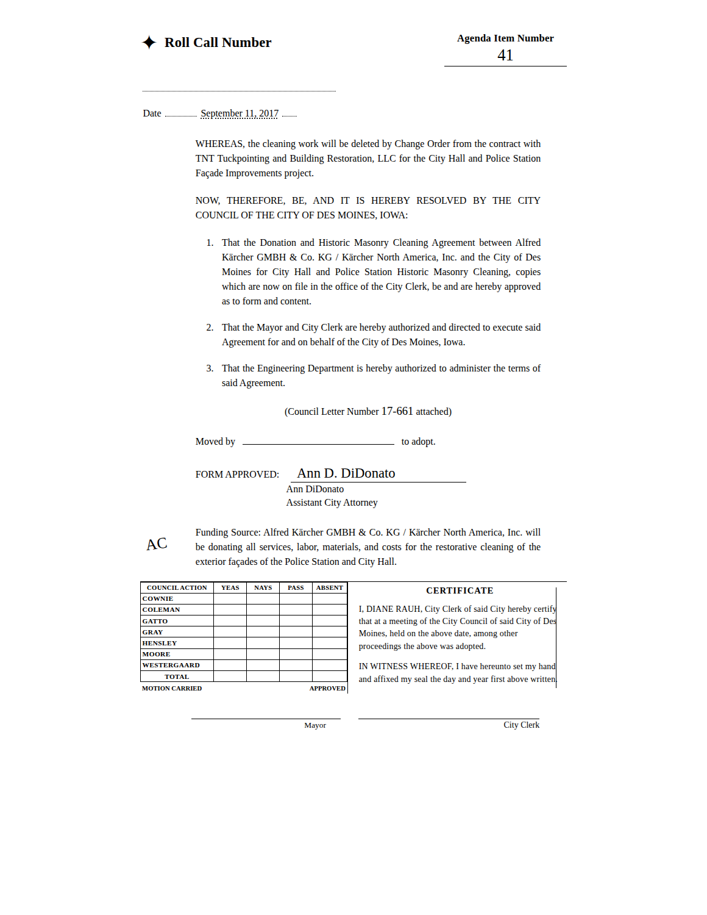✦ Roll Call Number
Agenda Item Number 41
Date September 11, 2017
WHEREAS, the cleaning work will be deleted by Change Order from the contract with TNT Tuckpointing and Building Restoration, LLC for the City Hall and Police Station Façade Improvements project.
NOW, THEREFORE, BE, AND IT IS HEREBY RESOLVED BY THE CITY COUNCIL OF THE CITY OF DES MOINES, IOWA:
That the Donation and Historic Masonry Cleaning Agreement between Alfred Kärcher GMBH & Co. KG / Kärcher North America, Inc. and the City of Des Moines for City Hall and Police Station Historic Masonry Cleaning, copies which are now on file in the office of the City Clerk, be and are hereby approved as to form and content.
That the Mayor and City Clerk are hereby authorized and directed to execute said Agreement for and on behalf of the City of Des Moines, Iowa.
That the Engineering Department is hereby authorized to administer the terms of said Agreement.
(Council Letter Number 17-661 attached)
Moved by to adopt.
FORM APPROVED: Ann D. DiDonato
Ann DiDonato
Assistant City Attorney
AC Funding Source: Alfred Kärcher GMBH & Co. KG / Kärcher North America, Inc. will be donating all services, labor, materials, and costs for the restorative cleaning of the exterior façades of the Police Station and City Hall.
| COUNCIL ACTION | YEAS | NAYS | PASS | ABSENT |
| --- | --- | --- | --- | --- |
| COWNIE | | | | |
| COLEMAN | | | | |
| GATTO | | | | |
| GRAY | | | | |
| HENSLEY | | | | |
| MOORE | | | | |
| WESTERGAARD | | | | |
| TOTAL | | | | |
| MOTION CARRIED | APPROVED |
CERTIFICATE
I, DIANE RAUH, City Clerk of said City hereby certify that at a meeting of the City Council of said City of Des Moines, held on the above date, among other proceedings the above was adopted.
IN WITNESS WHEREOF, I have hereunto set my hand and affixed my seal the day and year first above written.
Mayor
City Clerk